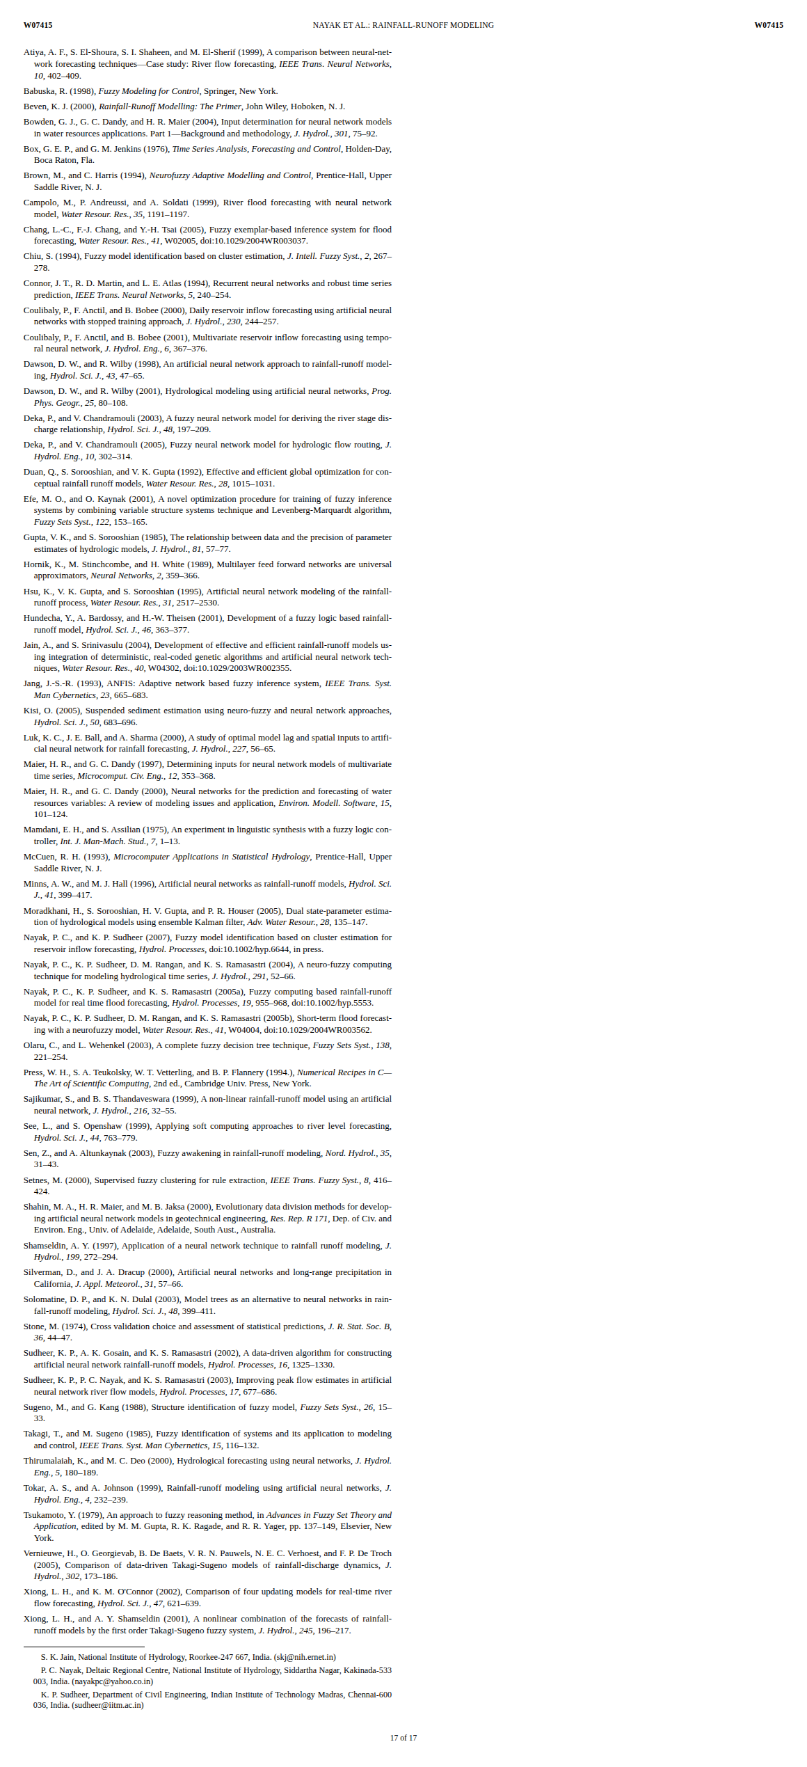W07415 Nayak et al.: Rainfall-Runoff Modeling W07415
Atiya, A. F., S. El-Shoura, S. I. Shaheen, and M. El-Sherif (1999), A comparison between neural-network forecasting techniques—Case study: River flow forecasting, IEEE Trans. Neural Networks, 10, 402–409.
Babuska, R. (1998), Fuzzy Modeling for Control, Springer, New York.
Beven, K. J. (2000), Rainfall-Runoff Modelling: The Primer, John Wiley, Hoboken, N. J.
Bowden, G. J., G. C. Dandy, and H. R. Maier (2004), Input determination for neural network models in water resources applications. Part 1—Background and methodology, J. Hydrol., 301, 75–92.
Box, G. E. P., and G. M. Jenkins (1976), Time Series Analysis, Forecasting and Control, Holden-Day, Boca Raton, Fla.
Brown, M., and C. Harris (1994), Neurofuzzy Adaptive Modelling and Control, Prentice-Hall, Upper Saddle River, N. J.
Campolo, M., P. Andreussi, and A. Soldati (1999), River flood forecasting with neural network model, Water Resour. Res., 35, 1191–1197.
Chang, L.-C., F.-J. Chang, and Y.-H. Tsai (2005), Fuzzy exemplar-based inference system for flood forecasting, Water Resour. Res., 41, W02005, doi:10.1029/2004WR003037.
Chiu, S. (1994), Fuzzy model identification based on cluster estimation, J. Intell. Fuzzy Syst., 2, 267–278.
Connor, J. T., R. D. Martin, and L. E. Atlas (1994), Recurrent neural networks and robust time series prediction, IEEE Trans. Neural Networks, 5, 240–254.
Coulibaly, P., F. Anctil, and B. Bobee (2000), Daily reservoir inflow forecasting using artificial neural networks with stopped training approach, J. Hydrol., 230, 244–257.
Coulibaly, P., F. Anctil, and B. Bobee (2001), Multivariate reservoir inflow forecasting using temporal neural network, J. Hydrol. Eng., 6, 367–376.
Dawson, D. W., and R. Wilby (1998), An artificial neural network approach to rainfall-runoff modeling, Hydrol. Sci. J., 43, 47–65.
Dawson, D. W., and R. Wilby (2001), Hydrological modeling using artificial neural networks, Prog. Phys. Geogr., 25, 80–108.
Deka, P., and V. Chandramouli (2003), A fuzzy neural network model for deriving the river stage discharge relationship, Hydrol. Sci. J., 48, 197–209.
Deka, P., and V. Chandramouli (2005), Fuzzy neural network model for hydrologic flow routing, J. Hydrol. Eng., 10, 302–314.
Duan, Q., S. Sorooshian, and V. K. Gupta (1992), Effective and efficient global optimization for conceptual rainfall runoff models, Water Resour. Res., 28, 1015–1031.
Efe, M. O., and O. Kaynak (2001), A novel optimization procedure for training of fuzzy inference systems by combining variable structure systems technique and Levenberg-Marquardt algorithm, Fuzzy Sets Syst., 122, 153–165.
Gupta, V. K., and S. Sorooshian (1985), The relationship between data and the precision of parameter estimates of hydrologic models, J. Hydrol., 81, 57–77.
Hornik, K., M. Stinchcombe, and H. White (1989), Multilayer feed forward networks are universal approximators, Neural Networks, 2, 359–366.
Hsu, K., V. K. Gupta, and S. Sorooshian (1995), Artificial neural network modeling of the rainfall-runoff process, Water Resour. Res., 31, 2517–2530.
Hundecha, Y., A. Bardossy, and H.-W. Theisen (2001), Development of a fuzzy logic based rainfall-runoff model, Hydrol. Sci. J., 46, 363–377.
Jain, A., and S. Srinivasulu (2004), Development of effective and efficient rainfall-runoff models using integration of deterministic, real-coded genetic algorithms and artificial neural network techniques, Water Resour. Res., 40, W04302, doi:10.1029/2003WR002355.
Jang, J.-S.-R. (1993), ANFIS: Adaptive network based fuzzy inference system, IEEE Trans. Syst. Man Cybernetics, 23, 665–683.
Kisi, O. (2005), Suspended sediment estimation using neuro-fuzzy and neural network approaches, Hydrol. Sci. J., 50, 683–696.
Luk, K. C., J. E. Ball, and A. Sharma (2000), A study of optimal model lag and spatial inputs to artificial neural network for rainfall forecasting, J. Hydrol., 227, 56–65.
Maier, H. R., and G. C. Dandy (1997), Determining inputs for neural network models of multivariate time series, Microcomput. Civ. Eng., 12, 353–368.
Maier, H. R., and G. C. Dandy (2000), Neural networks for the prediction and forecasting of water resources variables: A review of modeling issues and application, Environ. Modell. Software, 15, 101–124.
Mamdani, E. H., and S. Assilian (1975), An experiment in linguistic synthesis with a fuzzy logic controller, Int. J. Man-Mach. Stud., 7, 1–13.
McCuen, R. H. (1993), Microcomputer Applications in Statistical Hydrology, Prentice-Hall, Upper Saddle River, N. J.
Minns, A. W., and M. J. Hall (1996), Artificial neural networks as rainfall-runoff models, Hydrol. Sci. J., 41, 399–417.
Moradkhani, H., S. Sorooshian, H. V. Gupta, and P. R. Houser (2005), Dual state-parameter estimation of hydrological models using ensemble Kalman filter, Adv. Water Resour., 28, 135–147.
Nayak, P. C., and K. P. Sudheer (2007), Fuzzy model identification based on cluster estimation for reservoir inflow forecasting, Hydrol. Processes, doi:10.1002/hyp.6644, in press.
Nayak, P. C., K. P. Sudheer, D. M. Rangan, and K. S. Ramasastri (2004), A neuro-fuzzy computing technique for modeling hydrological time series, J. Hydrol., 291, 52–66.
Nayak, P. C., K. P. Sudheer, and K. S. Ramasastri (2005a), Fuzzy computing based rainfall-runoff model for real time flood forecasting, Hydrol. Processes, 19, 955–968, doi:10.1002/hyp.5553.
Nayak, P. C., K. P. Sudheer, D. M. Rangan, and K. S. Ramasastri (2005b), Short-term flood forecasting with a neurofuzzy model, Water Resour. Res., 41, W04004, doi:10.1029/2004WR003562.
Olaru, C., and L. Wehenkel (2003), A complete fuzzy decision tree technique, Fuzzy Sets Syst., 138, 221–254.
Press, W. H., S. A. Teukolsky, W. T. Vetterling, and B. P. Flannery (1994.), Numerical Recipes in C—The Art of Scientific Computing, 2nd ed., Cambridge Univ. Press, New York.
Sajikumar, S., and B. S. Thandaveswara (1999), A non-linear rainfall-runoff model using an artificial neural network, J. Hydrol., 216, 32–55.
See, L., and S. Openshaw (1999), Applying soft computing approaches to river level forecasting, Hydrol. Sci. J., 44, 763–779.
Sen, Z., and A. Altunkaynak (2003), Fuzzy awakening in rainfall-runoff modeling, Nord. Hydrol., 35, 31–43.
Setnes, M. (2000), Supervised fuzzy clustering for rule extraction, IEEE Trans. Fuzzy Syst., 8, 416–424.
Shahin, M. A., H. R. Maier, and M. B. Jaksa (2000), Evolutionary data division methods for developing artificial neural network models in geotechnical engineering, Res. Rep. R 171, Dep. of Civ. and Environ. Eng., Univ. of Adelaide, Adelaide, South Aust., Australia.
Shamseldin, A. Y. (1997), Application of a neural network technique to rainfall runoff modeling, J. Hydrol., 199, 272–294.
Silverman, D., and J. A. Dracup (2000), Artificial neural networks and long-range precipitation in California, J. Appl. Meteorol., 31, 57–66.
Solomatine, D. P., and K. N. Dulal (2003), Model trees as an alternative to neural networks in rainfall-runoff modeling, Hydrol. Sci. J., 48, 399–411.
Stone, M. (1974), Cross validation choice and assessment of statistical predictions, J. R. Stat. Soc. B, 36, 44–47.
Sudheer, K. P., A. K. Gosain, and K. S. Ramasastri (2002), A data-driven algorithm for constructing artificial neural network rainfall-runoff models, Hydrol. Processes, 16, 1325–1330.
Sudheer, K. P., P. C. Nayak, and K. S. Ramasastri (2003), Improving peak flow estimates in artificial neural network river flow models, Hydrol. Processes, 17, 677–686.
Sugeno, M., and G. Kang (1988), Structure identification of fuzzy model, Fuzzy Sets Syst., 26, 15–33.
Takagi, T., and M. Sugeno (1985), Fuzzy identification of systems and its application to modeling and control, IEEE Trans. Syst. Man Cybernetics, 15, 116–132.
Thirumalaiah, K., and M. C. Deo (2000), Hydrological forecasting using neural networks, J. Hydrol. Eng., 5, 180–189.
Tokar, A. S., and A. Johnson (1999), Rainfall-runoff modeling using artificial neural networks, J. Hydrol. Eng., 4, 232–239.
Tsukamoto, Y. (1979), An approach to fuzzy reasoning method, in Advances in Fuzzy Set Theory and Application, edited by M. M. Gupta, R. K. Ragade, and R. R. Yager, pp. 137–149, Elsevier, New York.
Vernieuwe, H., O. Georgievab, B. De Baets, V. R. N. Pauwels, N. E. C. Verhoest, and F. P. De Troch (2005), Comparison of data-driven Takagi-Sugeno models of rainfall-discharge dynamics, J. Hydrol., 302, 173–186.
Xiong, L. H., and K. M. O'Connor (2002), Comparison of four updating models for real-time river flow forecasting, Hydrol. Sci. J., 47, 621–639.
Xiong, L. H., and A. Y. Shamseldin (2001), A nonlinear combination of the forecasts of rainfall-runoff models by the first order Takagi-Sugeno fuzzy system, J. Hydrol., 245, 196–217.
S. K. Jain, National Institute of Hydrology, Roorkee-247 667, India. (skj@nih.ernet.in)
P. C. Nayak, Deltaic Regional Centre, National Institute of Hydrology, Siddartha Nagar, Kakinada-533 003, India. (nayakpc@yahoo.co.in)
K. P. Sudheer, Department of Civil Engineering, Indian Institute of Technology Madras, Chennai-600 036, India. (sudheer@iitm.ac.in)
17 of 17